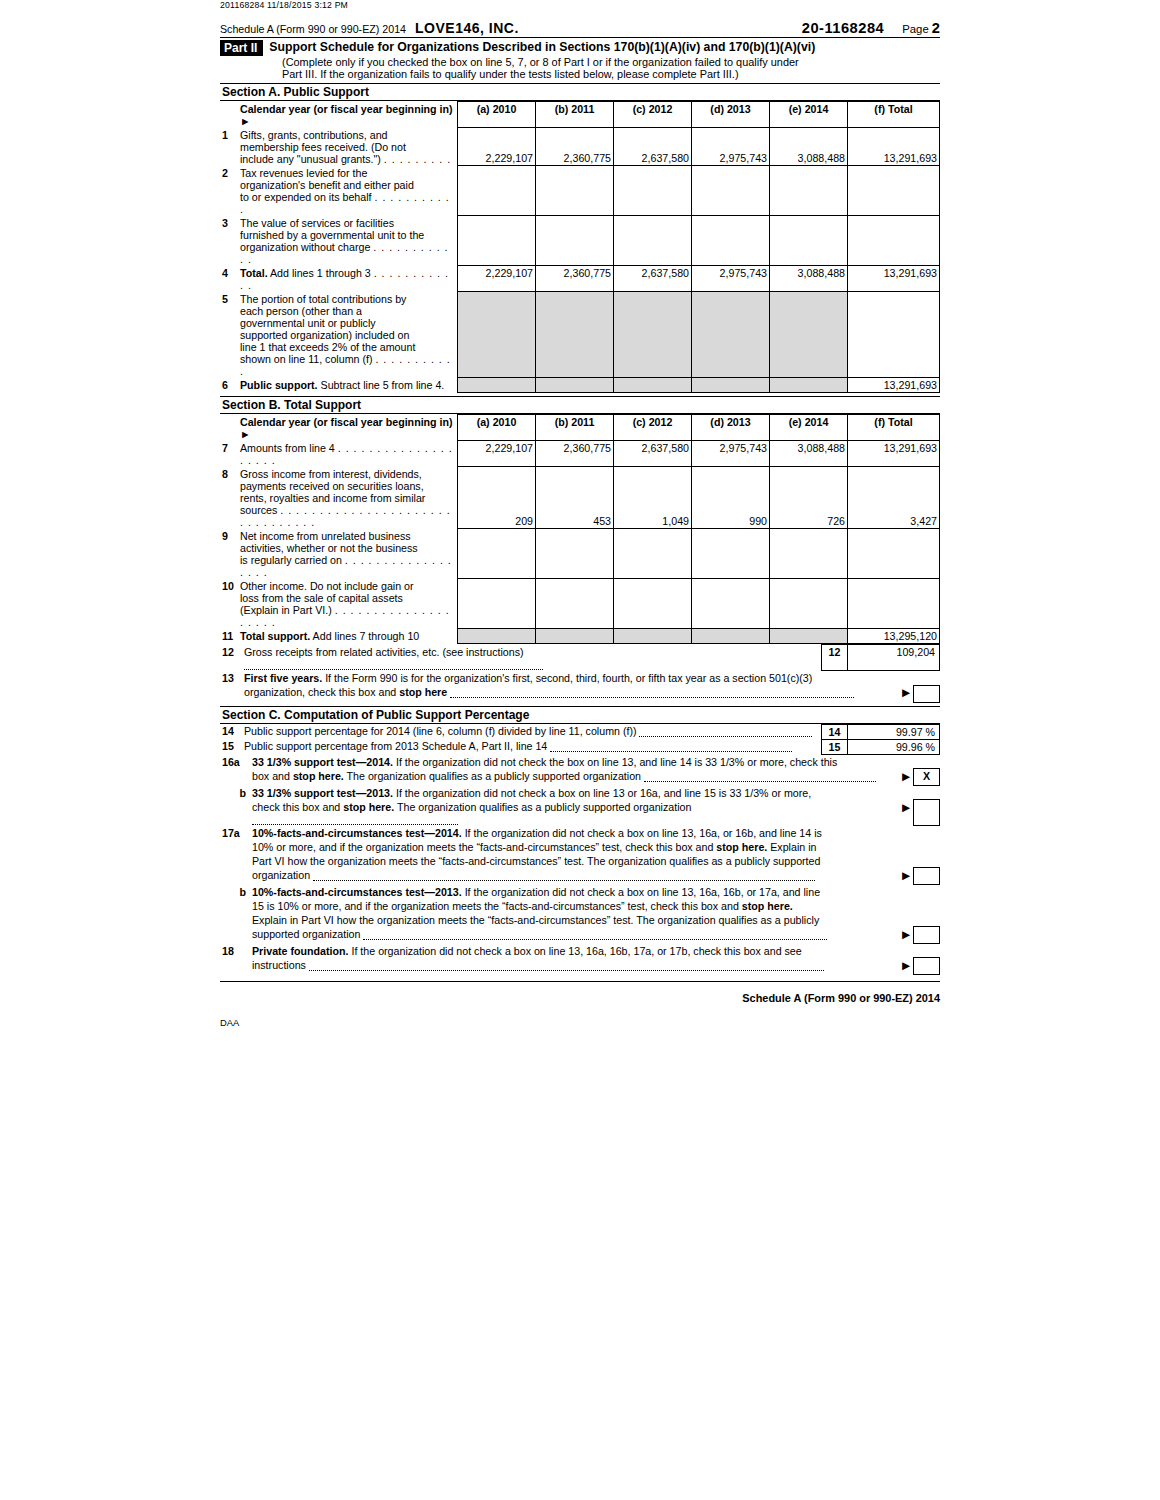201168284 11/18/2015 3:12 PM
Schedule A (Form 990 or 990-EZ) 2014 LOVE146, INC.
20-1168284
Page 2
Part II
Support Schedule for Organizations Described in Sections 170(b)(1)(A)(iv) and 170(b)(1)(A)(vi)
(Complete only if you checked the box on line 5, 7, or 8 of Part I or if the organization failed to qualify under
Part III. If the organization fails to qualify under the tests listed below, please complete Part III.)
Section A. Public Support
| | Calendar year (or fiscal year beginning in) ► | (a) 2010 | (b) 2011 | (c) 2012 | (d) 2013 | (e) 2014 | (f) Total |
| 1 | Gifts, grants, contributions, and membership fees received. (Do not include any "unusual grants.") . . . . . . . . . | 2,229,107 | 2,360,775 | 2,637,580 | 2,975,743 | 3,088,488 | 13,291,693 |
| 2 | Tax revenues levied for the organization's benefit and either paid to or expended on its behalf . . . . . . . . . . . | | | | | | |
| 3 | The value of services or facilities furnished by a governmental unit to the organization without charge . . . . . . . . . . . . | | | | | | |
| 4 | Total. Add lines 1 through 3 . . . . . . . . . . . . | 2,229,107 | 2,360,775 | 2,637,580 | 2,975,743 | 3,088,488 | 13,291,693 |
| 5 | The portion of total contributions by each person (other than a governmental unit or publicly supported organization) included on line 1 that exceeds 2% of the amount shown on line 11, column (f) . . . . . . . . . . . | | | | | | |
| 6 | Public support. Subtract line 5 from line 4. | | | | | | 13,291,693 |
Section B. Total Support
| | Calendar year (or fiscal year beginning in) ► | (a) 2010 | (b) 2011 | (c) 2012 | (d) 2013 | (e) 2014 | (f) Total |
| 7 | Amounts from line 4 . . . . . . . . . . . . . . . . . . . . | 2,229,107 | 2,360,775 | 2,637,580 | 2,975,743 | 3,088,488 | 13,291,693 |
| 8 | Gross income from interest, dividends, payments received on securities loans, rents, royalties and income from similar sources . . . . . . . . . . . . . . . . . . . . . . . . . . . . . . . . | 209 | 453 | 1,049 | 990 | 726 | 3,427 |
| 9 | Net income from unrelated business activities, whether or not the business is regularly carried on . . . . . . . . . . . . . . . . . . | | | | | | |
| 10 | Other income. Do not include gain or loss from the sale of capital assets (Explain in Part VI.) . . . . . . . . . . . . . . . . . . . . | | | | | | |
| 11 | Total support. Add lines 7 through 10 | | | | | | 13,295,120 |
| 12 | Gross receipts from related activities, etc. (see instructions) | 12 | 109,204 |
| 13 | First five years. If the Form 990 is for the organization's first, second, third, fourth, or fifth tax year as a section 501(c)(3) | | |
| | organization, check this box and stop here | ► | |
Section C. Computation of Public Support Percentage
| 14 | Public support percentage for 2014 (line 6, column (f) divided by line 11, column (f)) | 14 | 99.97 % |
| 15 | Public support percentage from 2013 Schedule A, Part II, line 14 | 15 | 99.96 % |
| 16a | 33 1/3% support test—2014. If the organization did not check the box on line 13, and line 14 is 33 1/3% or more, check this | | |
| | box and stop here. The organization qualifies as a publicly supported organization | ► | X |
| b | 33 1/3% support test—2013. If the organization did not check a box on line 13 or 16a, and line 15 is 33 1/3% or more, | | |
| | check this box and stop here. The organization qualifies as a publicly supported organization | ► | |
| 17a | 10%-facts-and-circumstances test—2014. If the organization did not check a box on line 13, 16a, or 16b, and line 14 is | | |
| | 10% or more, and if the organization meets the “facts-and-circumstances” test, check this box and stop here. Explain in | | |
| | Part VI how the organization meets the “facts-and-circumstances” test. The organization qualifies as a publicly supported | | |
| | organization | ► | |
| b | 10%-facts-and-circumstances test—2013. If the organization did not check a box on line 13, 16a, 16b, or 17a, and line | | |
| | 15 is 10% or more, and if the organization meets the “facts-and-circumstances” test, check this box and stop here. | | |
| | Explain in Part VI how the organization meets the “facts-and-circumstances” test. The organization qualifies as a publicly | | |
| | supported organization | ► | |
| 18 | Private foundation. If the organization did not check a box on line 13, 16a, 16b, 17a, or 17b, check this box and see | | |
| | instructions | ► | |
Schedule A (Form 990 or 990-EZ) 2014
DAA